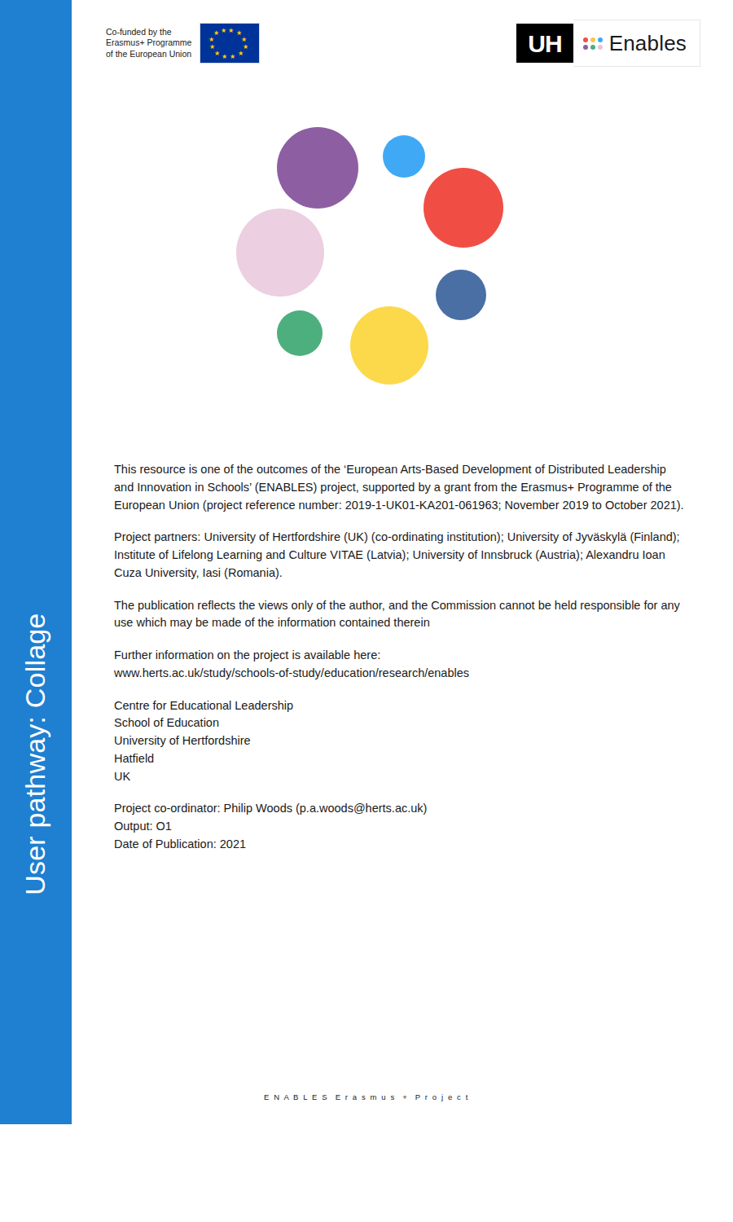User pathway: Collage
Co-funded by the
Erasmus+ Programme
of the European Union
★ ★ ★ ★ ★ ★ ★ ★ ★ ★ ★ ★
UH
Enables
This resource is one of the outcomes of the ‘European Arts-Based Development of Distributed Leadership and Innovation in Schools’ (ENABLES) project, supported by a grant from the Erasmus+ Programme of the European Union (project reference number: 2019-1-UK01-KA201-061963; November 2019 to October 2021).
Project partners: University of Hertfordshire (UK) (co-ordinating institution); University of Jyväskylä (Finland); Institute of Lifelong Learning and Culture VITAE (Latvia); University of Innsbruck (Austria); Alexandru Ioan Cuza University, Iasi (Romania).
The publication reflects the views only of the author, and the Commission cannot be held responsible for any use which may be made of the information contained therein
Further information on the project is available here:
www.herts.ac.uk/study/schools-of-study/education/research/enables
Centre for Educational Leadership
School of Education
University of Hertfordshire
Hatfield
UK
Project co-ordinator: Philip Woods (p.a.woods@herts.ac.uk)
Output: O1
Date of Publication: 2021
E N A B L E S E r a s m u s + P r o j e c t